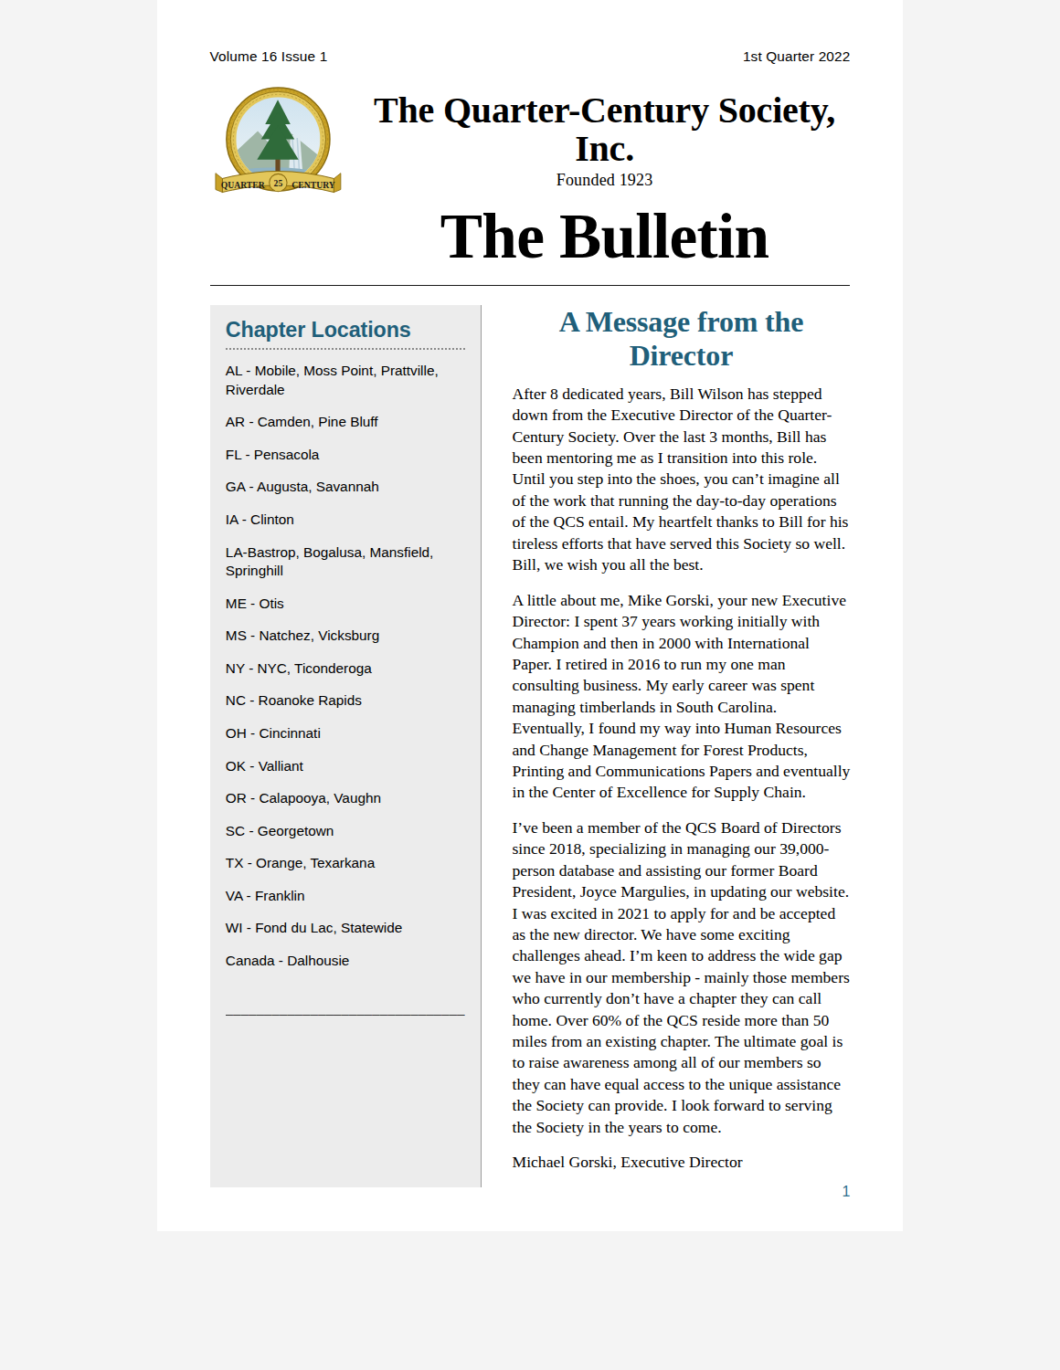Volume 16 Issue 1 1st Quarter 2022
QUARTER CENTURY 25
The Quarter-Century Society, Inc.
Founded 1923
The Bulletin
Chapter Locations
AL - Mobile, Moss Point, Prattville, Riverdale
AR - Camden, Pine Bluff
FL - Pensacola
GA - Augusta, Savannah
IA - Clinton
LA-Bastrop, Bogalusa, Mansfield, Springhill
ME - Otis
MS - Natchez, Vicksburg
NY - NYC, Ticonderoga
NC - Roanoke Rapids
OH - Cincinnati
OK - Valliant
OR - Calapooya, Vaughn
SC - Georgetown
TX - Orange, Texarkana
VA - Franklin
WI - Fond du Lac, Statewide
Canada - Dalhousie
_______________________________
A Message from the Director
After 8 dedicated years, Bill Wilson has stepped down from the Executive Director of the Quarter-Century Society. Over the last 3 months, Bill has been mentoring me as I transition into this role. Until you step into the shoes, you can’t imagine all of the work that running the day-to-day operations of the QCS entail. My heartfelt thanks to Bill for his tireless efforts that have served this Society so well. Bill, we wish you all the best.
A little about me, Mike Gorski, your new Executive Director: I spent 37 years working initially with Champion and then in 2000 with International Paper. I retired in 2016 to run my one man consulting business. My early career was spent managing timberlands in South Carolina. Eventually, I found my way into Human Resources and Change Management for Forest Products, Printing and Communications Papers and eventually in the Center of Excellence for Supply Chain.
I’ve been a member of the QCS Board of Directors since 2018, specializing in managing our 39,000-person database and assisting our former Board President, Joyce Margulies, in updating our website. I was excited in 2021 to apply for and be accepted as the new director. We have some exciting challenges ahead. I’m keen to address the wide gap we have in our membership - mainly those members who currently don’t have a chapter they can call home. Over 60% of the QCS reside more than 50 miles from an existing chapter. The ultimate goal is to raise awareness among all of our members so they can have equal access to the unique assistance the Society can provide. I look forward to serving the Society in the years to come.
Michael Gorski, Executive Director
1